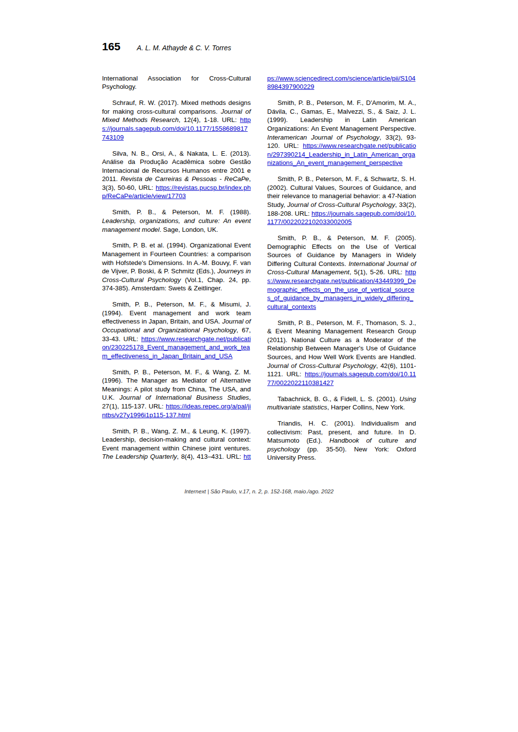165 A. L. M. Athayde & C. V. Torres
International Association for Cross-Cultural Psychology.
Schrauf, R. W. (2017). Mixed methods designs for making cross-cultural comparisons. Journal of Mixed Methods Research, 12(4), 1-18. URL: https://journals.sagepub.com/doi/10.1177/1558689817743109
Silva, N. B., Orsi, A., & Nakata, L. E. (2013). Análise da Produção Acadêmica sobre Gestão Internacional de Recursos Humanos entre 2001 e 2011. Revista de Carreiras & Pessoas - ReCaPe, 3(3), 50-60, URL: https://revistas.pucsp.br/index.php/ReCaPe/article/view/17703
Smith, P. B., & Peterson, M. F. (1988). Leadership, organizations, and culture: An event management model. Sage, London, UK.
Smith, P. B. et al. (1994). Organizational Event Management in Fourteen Countries: a comparison with Hofstede's Dimensions. In A.-M. Bouvy, F. van de Vijver, P. Boski, & P. Schmitz (Eds.), Journeys in Cross-Cultural Psychology (Vol.1, Chap. 24, pp. 374-385). Amsterdam: Swets & Zeitlinger.
Smith, P. B., Peterson, M. F., & Misumi, J. (1994). Event management and work team effectiveness in Japan, Britain, and USA. Journal of Occupational and Organizational Psychology, 67, 33-43. URL: https://www.researchgate.net/publication/230225178_Event_management_and_work_team_effectiveness_in_Japan_Britain_and_USA
Smith, P. B., Peterson, M. F., & Wang, Z. M. (1996). The Manager as Mediator of Alternative Meanings: A pilot study from China, The USA, and U.K. Journal of International Business Studies, 27(1), 115-137. URL: https://ideas.repec.org/a/pal/jintbs/v27y1996i1p115-137.html
Smith, P. B., Wang, Z. M., & Leung, K. (1997). Leadership, decision-making and cultural context: Event management within Chinese joint ventures. The Leadership Quarterly, 8(4), 413–431. URL: https://www.sciencedirect.com/science/article/pii/S1048984397900229
Smith, P. B., Peterson, M. F., D'Amorim, M. A., Dávila, C., Gamas, E., Malvezzi, S., & Saiz, J. L. (1999). Leadership in Latin American Organizations: An Event Management Perspective. Interamerican Journal of Psychology, 33(2), 93-120. URL: https://www.researchgate.net/publication/297390214_Leadership_in_Latin_American_organizations_An_event_management_perspective
Smith, P. B., Peterson, M. F., & Schwartz, S. H. (2002). Cultural Values, Sources of Guidance, and their relevance to managerial behavior: a 47-Nation Study, Journal of Cross-Cultural Psychology, 33(2), 188-208. URL: https://journals.sagepub.com/doi/10.1177/0022022102033002005
Smith, P. B., & Peterson, M. F. (2005). Demographic Effects on the Use of Vertical Sources of Guidance by Managers in Widely Differing Cultural Contexts. International Journal of Cross-Cultural Management, 5(1), 5-26. URL: https://www.researchgate.net/publication/43449399_Demographic_effects_on_the_use_of_vertical_sources_of_guidance_by_managers_in_widely_differing_cultural_contexts
Smith, P. B., Peterson, M. F., Thomason, S. J., & Event Meaning Management Research Group (2011). National Culture as a Moderator of the Relationship Between Manager's Use of Guidance Sources, and How Well Work Events are Handled. Journal of Cross-Cultural Psychology, 42(6), 1101-1121. URL: https://journals.sagepub.com/doi/10.1177/0022022110381427
Tabachnick, B. G., & Fidell, L. S. (2001). Using multivariate statistics, Harper Collins, New York.
Triandis, H. C. (2001). Individualism and collectivism: Past, present, and future. In D. Matsumoto (Ed.). Handbook of culture and psychology (pp. 35-50). New York: Oxford University Press.
Internext | São Paulo, v.17, n. 2, p. 152-168, maio./ago. 2022